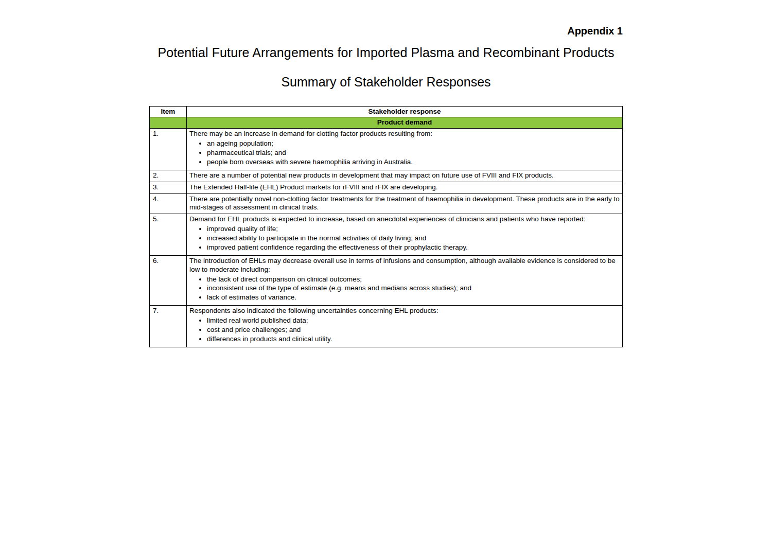Appendix 1
Potential Future Arrangements for Imported Plasma and Recombinant Products
Summary of Stakeholder Responses
| Item | Stakeholder response |
| --- | --- |
| | Product demand |
| 1. | There may be an increase in demand for clotting factor products resulting from: an ageing population; pharmaceutical trials; and people born overseas with severe haemophilia arriving in Australia. |
| 2. | There are a number of potential new products in development that may impact on future use of FVIII and FIX products. |
| 3. | The Extended Half-life (EHL) Product markets for rFVIII and rFIX are developing. |
| 4. | There are potentially novel non-clotting factor treatments for the treatment of haemophilia in development. These products are in the early to mid-stages of assessment in clinical trials. |
| 5. | Demand for EHL products is expected to increase, based on anecdotal experiences of clinicians and patients who have reported: improved quality of life; increased ability to participate in the normal activities of daily living; and improved patient confidence regarding the effectiveness of their prophylactic therapy. |
| 6. | The introduction of EHLs may decrease overall use in terms of infusions and consumption, although available evidence is considered to be low to moderate including: the lack of direct comparison on clinical outcomes; inconsistent use of the type of estimate (e.g. means and medians across studies); and lack of estimates of variance. |
| 7. | Respondents also indicated the following uncertainties concerning EHL products: limited real world published data; cost and price challenges; and differences in products and clinical utility. |